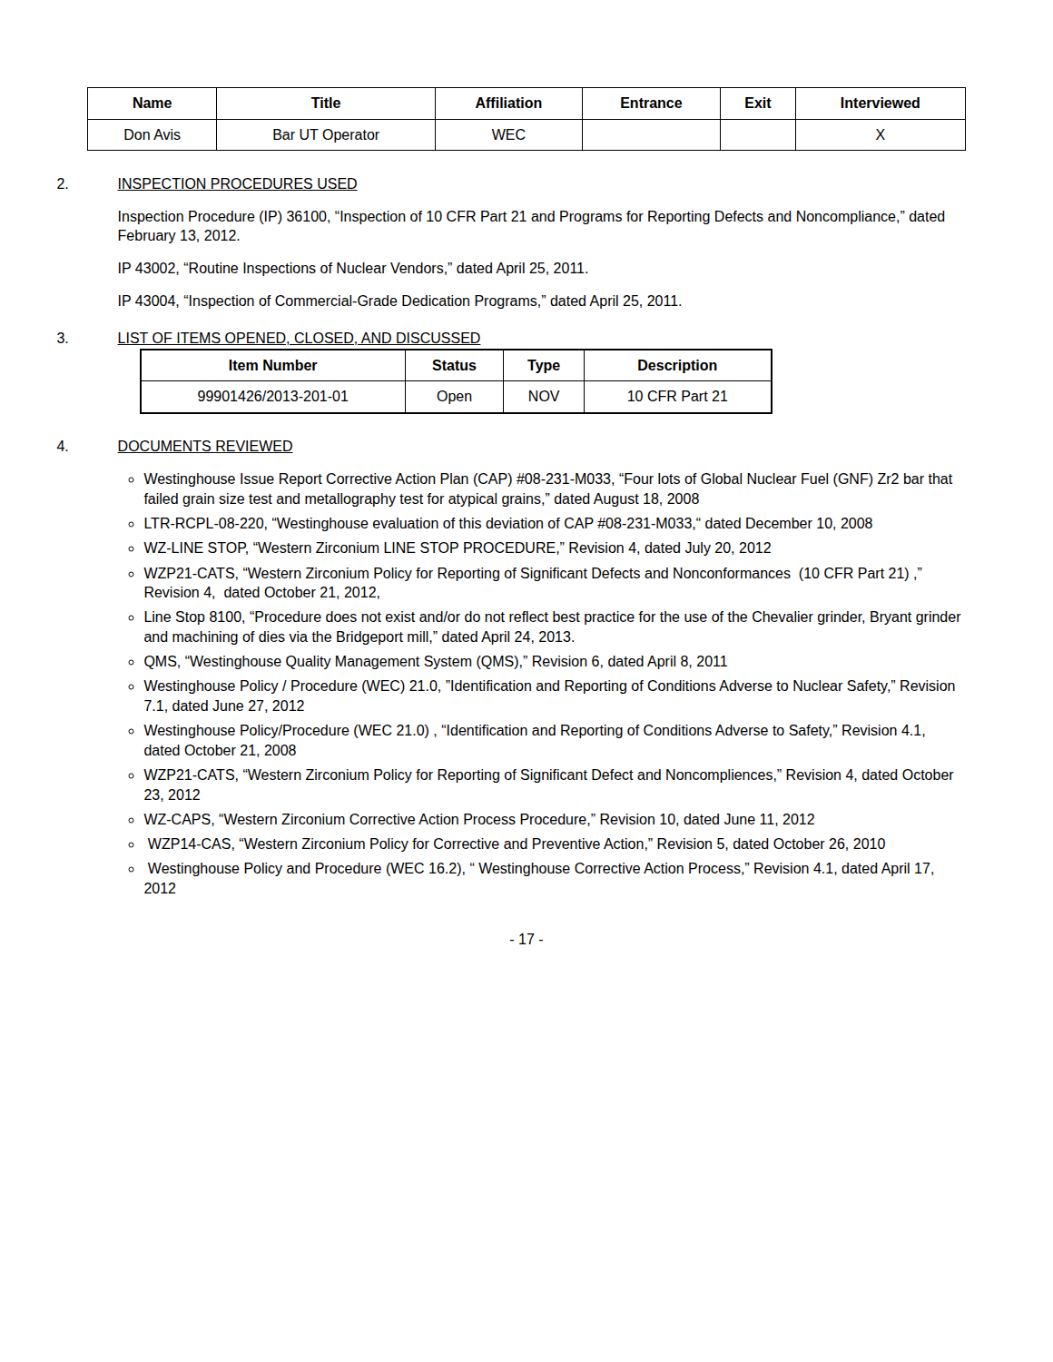| Name | Title | Affiliation | Entrance | Exit | Interviewed |
| --- | --- | --- | --- | --- | --- |
| Don Avis | Bar UT Operator | WEC | | | X |
2. INSPECTION PROCEDURES USED
Inspection Procedure (IP) 36100, “Inspection of 10 CFR Part 21 and Programs for Reporting Defects and Noncompliance,” dated February 13, 2012.
IP 43002, “Routine Inspections of Nuclear Vendors,” dated April 25, 2011.
IP 43004, “Inspection of Commercial-Grade Dedication Programs,” dated April 25, 2011.
3. LIST OF ITEMS OPENED, CLOSED, AND DISCUSSED
| Item Number | Status | Type | Description |
| --- | --- | --- | --- |
| 99901426/2013-201-01 | Open | NOV | 10 CFR Part 21 |
4. DOCUMENTS REVIEWED
Westinghouse Issue Report Corrective Action Plan (CAP) #08-231-M033, “Four lots of Global Nuclear Fuel (GNF) Zr2 bar that failed grain size test and metallography test for atypical grains,” dated August 18, 2008
LTR-RCPL-08-220, “Westinghouse evaluation of this deviation of CAP #08-231-M033,“ dated December 10, 2008
WZ-LINE STOP, “Western Zirconium LINE STOP PROCEDURE,” Revision 4, dated July 20, 2012
WZP21-CATS, “Western Zirconium Policy for Reporting of Significant Defects and Nonconformances (10 CFR Part 21) ,” Revision 4, dated October 21, 2012,
Line Stop 8100, “Procedure does not exist and/or do not reflect best practice for the use of the Chevalier grinder, Bryant grinder and machining of dies via the Bridgeport mill,” dated April 24, 2013.
QMS, “Westinghouse Quality Management System (QMS),” Revision 6, dated April 8, 2011
Westinghouse Policy / Procedure (WEC) 21.0, ”Identification and Reporting of Conditions Adverse to Nuclear Safety,” Revision 7.1, dated June 27, 2012
Westinghouse Policy/Procedure (WEC 21.0) , “Identification and Reporting of Conditions Adverse to Safety,” Revision 4.1, dated October 21, 2008
WZP21-CATS, “Western Zirconium Policy for Reporting of Significant Defect and Noncompliences,” Revision 4, dated October 23, 2012
WZ-CAPS, “Western Zirconium Corrective Action Process Procedure,” Revision 10, dated June 11, 2012
WZP14-CAS, “Western Zirconium Policy for Corrective and Preventive Action,” Revision 5, dated October 26, 2010
Westinghouse Policy and Procedure (WEC 16.2), “ Westinghouse Corrective Action Process,” Revision 4.1, dated April 17, 2012
- 17 -